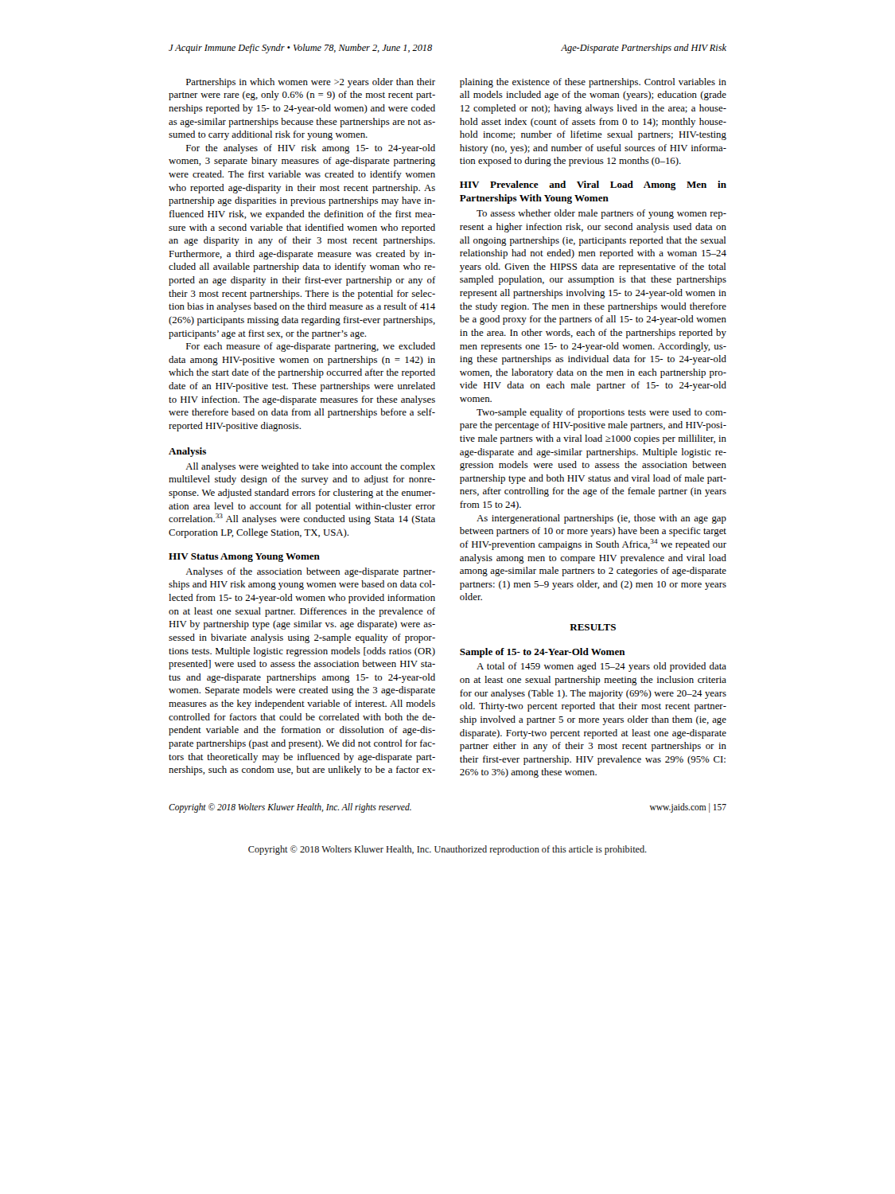J Acquir Immune Defic Syndr • Volume 78, Number 2, June 1, 2018
Age-Disparate Partnerships and HIV Risk
Partnerships in which women were >2 years older than their partner were rare (eg, only 0.6% (n = 9) of the most recent partnerships reported by 15- to 24-year-old women) and were coded as age-similar partnerships because these partnerships are not assumed to carry additional risk for young women.
For the analyses of HIV risk among 15- to 24-year-old women, 3 separate binary measures of age-disparate partnering were created. The first variable was created to identify women who reported age-disparity in their most recent partnership. As partnership age disparities in previous partnerships may have influenced HIV risk, we expanded the definition of the first measure with a second variable that identified women who reported an age disparity in any of their 3 most recent partnerships. Furthermore, a third age-disparate measure was created by included all available partnership data to identify woman who reported an age disparity in their first-ever partnership or any of their 3 most recent partnerships. There is the potential for selection bias in analyses based on the third measure as a result of 414 (26%) participants missing data regarding first-ever partnerships, participants’ age at first sex, or the partner’s age.
For each measure of age-disparate partnering, we excluded data among HIV-positive women on partnerships (n = 142) in which the start date of the partnership occurred after the reported date of an HIV-positive test. These partnerships were unrelated to HIV infection. The age-disparate measures for these analyses were therefore based on data from all partnerships before a self-reported HIV-positive diagnosis.
Analysis
All analyses were weighted to take into account the complex multilevel study design of the survey and to adjust for nonresponse. We adjusted standard errors for clustering at the enumeration area level to account for all potential within-cluster error correlation.33 All analyses were conducted using Stata 14 (Stata Corporation LP, College Station, TX, USA).
HIV Status Among Young Women
Analyses of the association between age-disparate partnerships and HIV risk among young women were based on data collected from 15- to 24-year-old women who provided information on at least one sexual partner. Differences in the prevalence of HIV by partnership type (age similar vs. age disparate) were assessed in bivariate analysis using 2-sample equality of proportions tests. Multiple logistic regression models [odds ratios (OR) presented] were used to assess the association between HIV status and age-disparate partnerships among 15- to 24-year-old women. Separate models were created using the 3 age-disparate measures as the key independent variable of interest. All models controlled for factors that could be correlated with both the dependent variable and the formation or dissolution of age-disparate partnerships (past and present). We did not control for factors that theoretically may be influenced by age-disparate partnerships, such as condom use, but are unlikely to be a factor explaining the existence of these partnerships. Control variables in all models included age of the woman (years); education (grade 12 completed or not); having always lived in the area; a household asset index (count of assets from 0 to 14); monthly household income; number of lifetime sexual partners; HIV-testing history (no, yes); and number of useful sources of HIV information exposed to during the previous 12 months (0–16).
HIV Prevalence and Viral Load Among Men in Partnerships With Young Women
To assess whether older male partners of young women represent a higher infection risk, our second analysis used data on all ongoing partnerships (ie, participants reported that the sexual relationship had not ended) men reported with a woman 15–24 years old. Given the HIPSS data are representative of the total sampled population, our assumption is that these partnerships represent all partnerships involving 15- to 24-year-old women in the study region. The men in these partnerships would therefore be a good proxy for the partners of all 15- to 24-year-old women in the area. In other words, each of the partnerships reported by men represents one 15- to 24-year-old women. Accordingly, using these partnerships as individual data for 15- to 24-year-old women, the laboratory data on the men in each partnership provide HIV data on each male partner of 15- to 24-year-old women.
Two-sample equality of proportions tests were used to compare the percentage of HIV-positive male partners, and HIV-positive male partners with a viral load ≥1000 copies per milliliter, in age-disparate and age-similar partnerships. Multiple logistic regression models were used to assess the association between partnership type and both HIV status and viral load of male partners, after controlling for the age of the female partner (in years from 15 to 24).
As intergenerational partnerships (ie, those with an age gap between partners of 10 or more years) have been a specific target of HIV-prevention campaigns in South Africa,34 we repeated our analysis among men to compare HIV prevalence and viral load among age-similar male partners to 2 categories of age-disparate partners: (1) men 5–9 years older, and (2) men 10 or more years older.
RESULTS
Sample of 15- to 24-Year-Old Women
A total of 1459 women aged 15–24 years old provided data on at least one sexual partnership meeting the inclusion criteria for our analyses (Table 1). The majority (69%) were 20–24 years old. Thirty-two percent reported that their most recent partnership involved a partner 5 or more years older than them (ie, age disparate). Forty-two percent reported at least one age-disparate partner either in any of their 3 most recent partnerships or in their first-ever partnership. HIV prevalence was 29% (95% CI: 26% to 3%) among these women.
Copyright © 2018 Wolters Kluwer Health, Inc. All rights reserved.
www.jaids.com | 157
Copyright © 2018 Wolters Kluwer Health, Inc. Unauthorized reproduction of this article is prohibited.